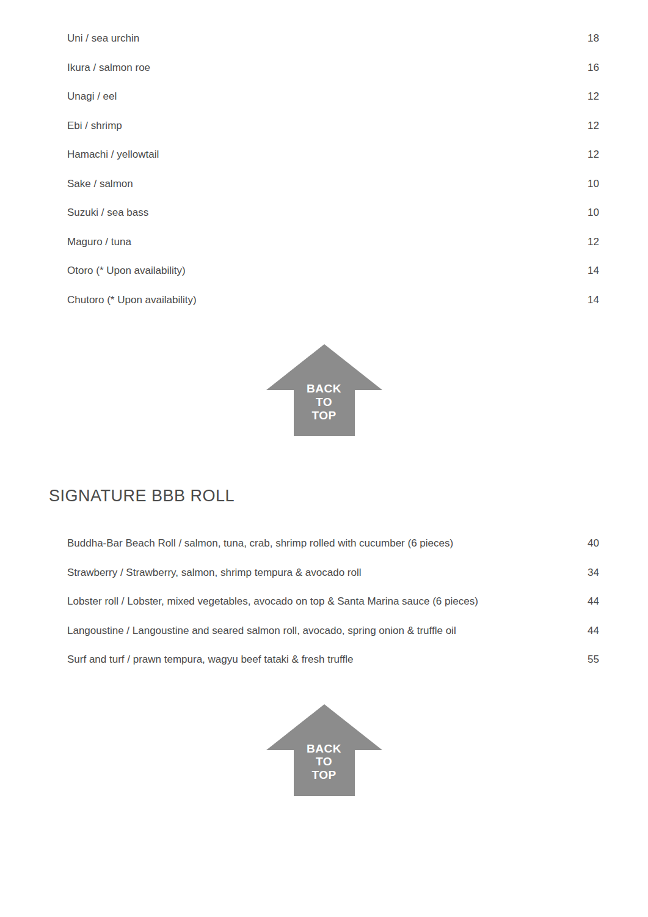Uni / sea urchin 18
Ikura / salmon roe 16
Unagi / eel 12
Ebi / shrimp 12
Hamachi / yellowtail 12
Sake / salmon 10
Suzuki / sea bass 10
Maguro / tuna 12
Otoro (* Upon availability) 14
Chutoro (* Upon availability) 14
BACK
TO
TOP
SIGNATURE BBB ROLL
Buddha-Bar Beach Roll / salmon, tuna, crab, shrimp rolled with cucumber (6 pieces) 40
Strawberry / Strawberry, salmon, shrimp tempura & avocado roll 34
Lobster roll / Lobster, mixed vegetables, avocado on top & Santa Marina sauce (6 pieces) 44
Langoustine / Langoustine and seared salmon roll, avocado, spring onion & truffle oil 44
Surf and turf / prawn tempura, wagyu beef tataki & fresh truffle 55
BACK
TO
TOP